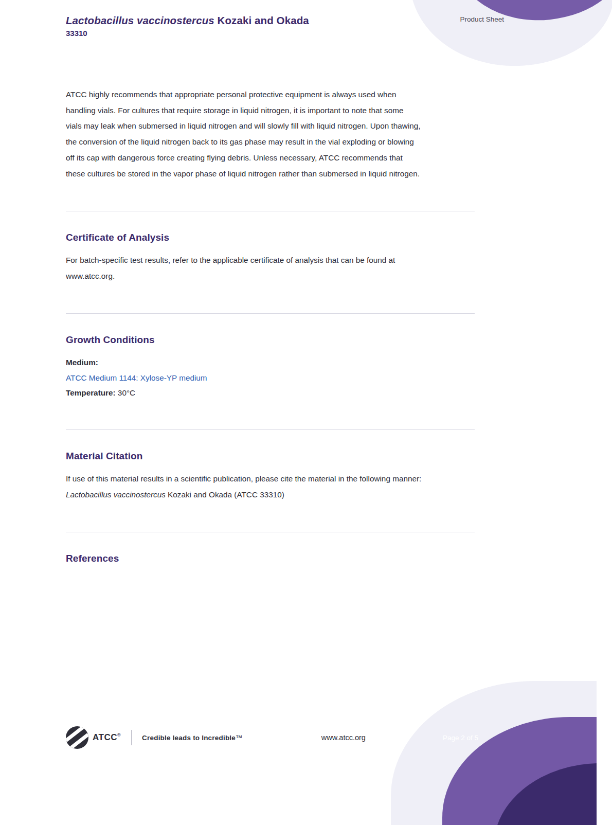Lactobacillus vaccinostercus Kozaki and Okada
33310
Product Sheet
ATCC highly recommends that appropriate personal protective equipment is always used when handling vials. For cultures that require storage in liquid nitrogen, it is important to note that some vials may leak when submersed in liquid nitrogen and will slowly fill with liquid nitrogen. Upon thawing, the conversion of the liquid nitrogen back to its gas phase may result in the vial exploding or blowing off its cap with dangerous force creating flying debris. Unless necessary, ATCC recommends that these cultures be stored in the vapor phase of liquid nitrogen rather than submersed in liquid nitrogen.
Certificate of Analysis
For batch-specific test results, refer to the applicable certificate of analysis that can be found at www.atcc.org.
Growth Conditions
Medium:
ATCC Medium 1144: Xylose-YP medium
Temperature: 30°C
Material Citation
If use of this material results in a scientific publication, please cite the material in the following manner: Lactobacillus vaccinostercus Kozaki and Okada (ATCC 33310)
References
ATCC®
Credible leads to Incredible™
www.atcc.org
Page 2 of 5